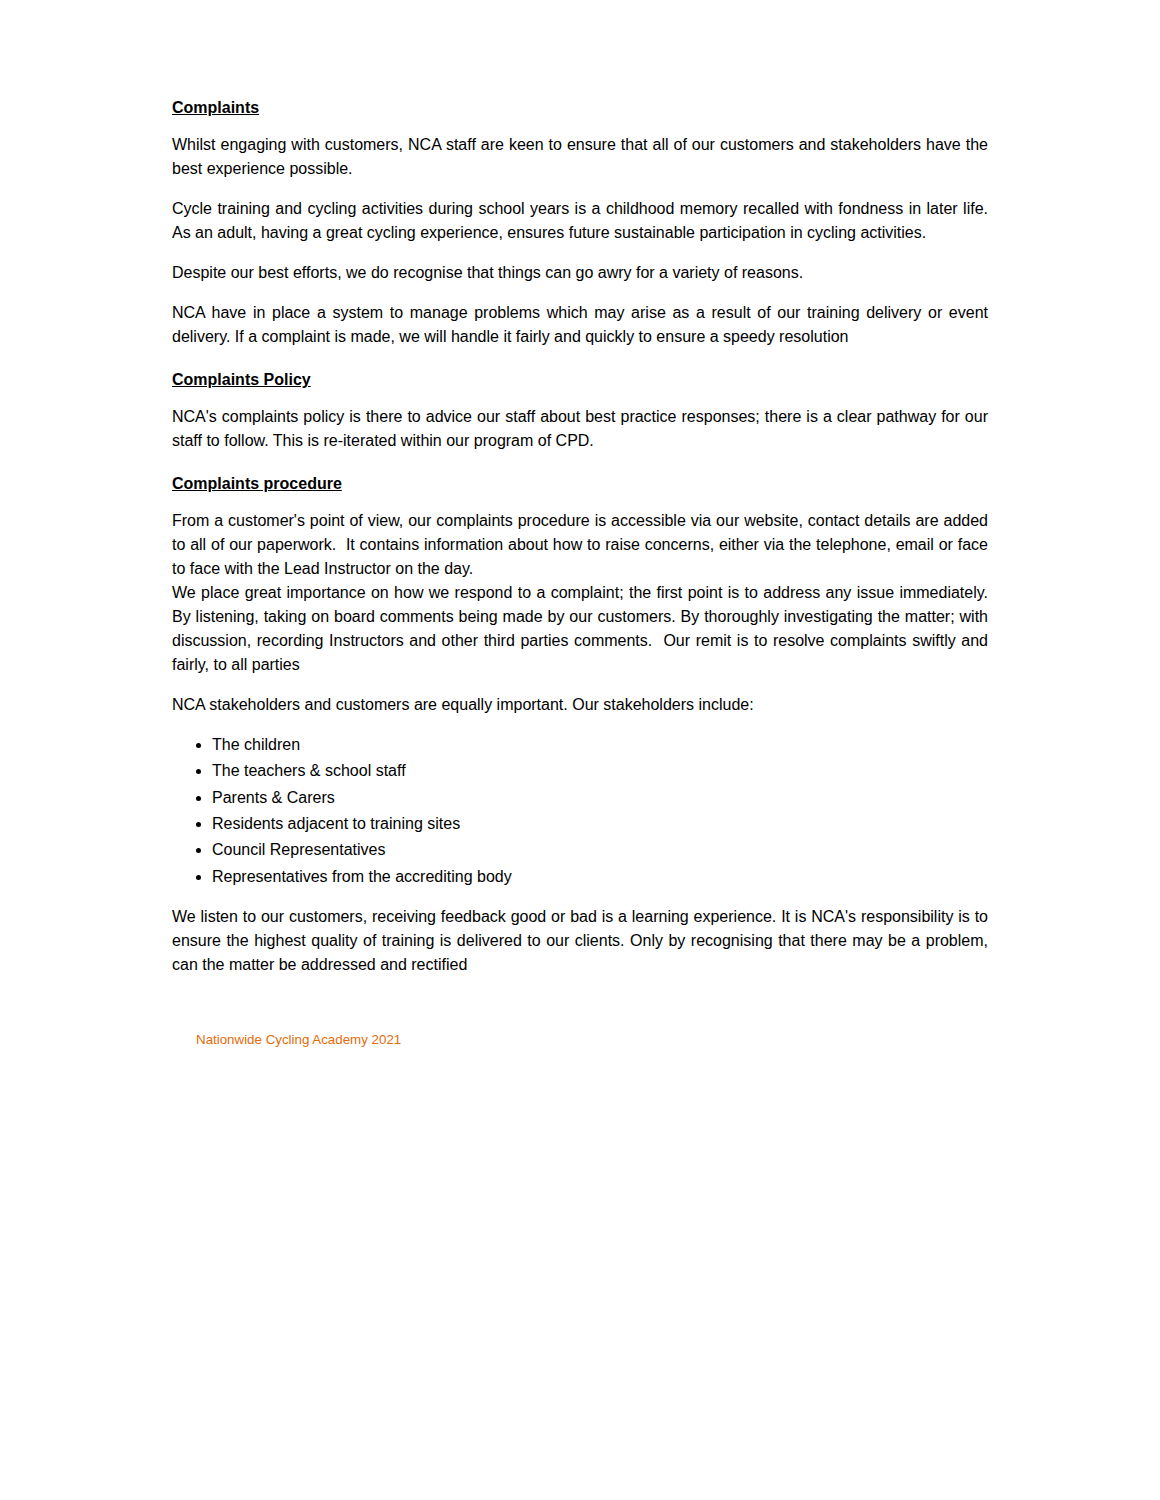Complaints
Whilst engaging with customers, NCA staff are keen to ensure that all of our customers and stakeholders have the best experience possible.
Cycle training and cycling activities during school years is a childhood memory recalled with fondness in later life. As an adult, having a great cycling experience, ensures future sustainable participation in cycling activities.
Despite our best efforts, we do recognise that things can go awry for a variety of reasons.
NCA have in place a system to manage problems which may arise as a result of our training delivery or event delivery. If a complaint is made, we will handle it fairly and quickly to ensure a speedy resolution
Complaints Policy
NCA's complaints policy is there to advice our staff about best practice responses; there is a clear pathway for our staff to follow. This is re-iterated within our program of CPD.
Complaints procedure
From a customer's point of view, our complaints procedure is accessible via our website, contact details are added to all of our paperwork. It contains information about how to raise concerns, either via the telephone, email or face to face with the Lead Instructor on the day.
We place great importance on how we respond to a complaint; the first point is to address any issue immediately. By listening, taking on board comments being made by our customers. By thoroughly investigating the matter; with discussion, recording Instructors and other third parties comments. Our remit is to resolve complaints swiftly and fairly, to all parties
NCA stakeholders and customers are equally important. Our stakeholders include:
The children
The teachers & school staff
Parents & Carers
Residents adjacent to training sites
Council Representatives
Representatives from the accrediting body
We listen to our customers, receiving feedback good or bad is a learning experience. It is NCA's responsibility is to ensure the highest quality of training is delivered to our clients. Only by recognising that there may be a problem, can the matter be addressed and rectified
Nationwide Cycling Academy 2021